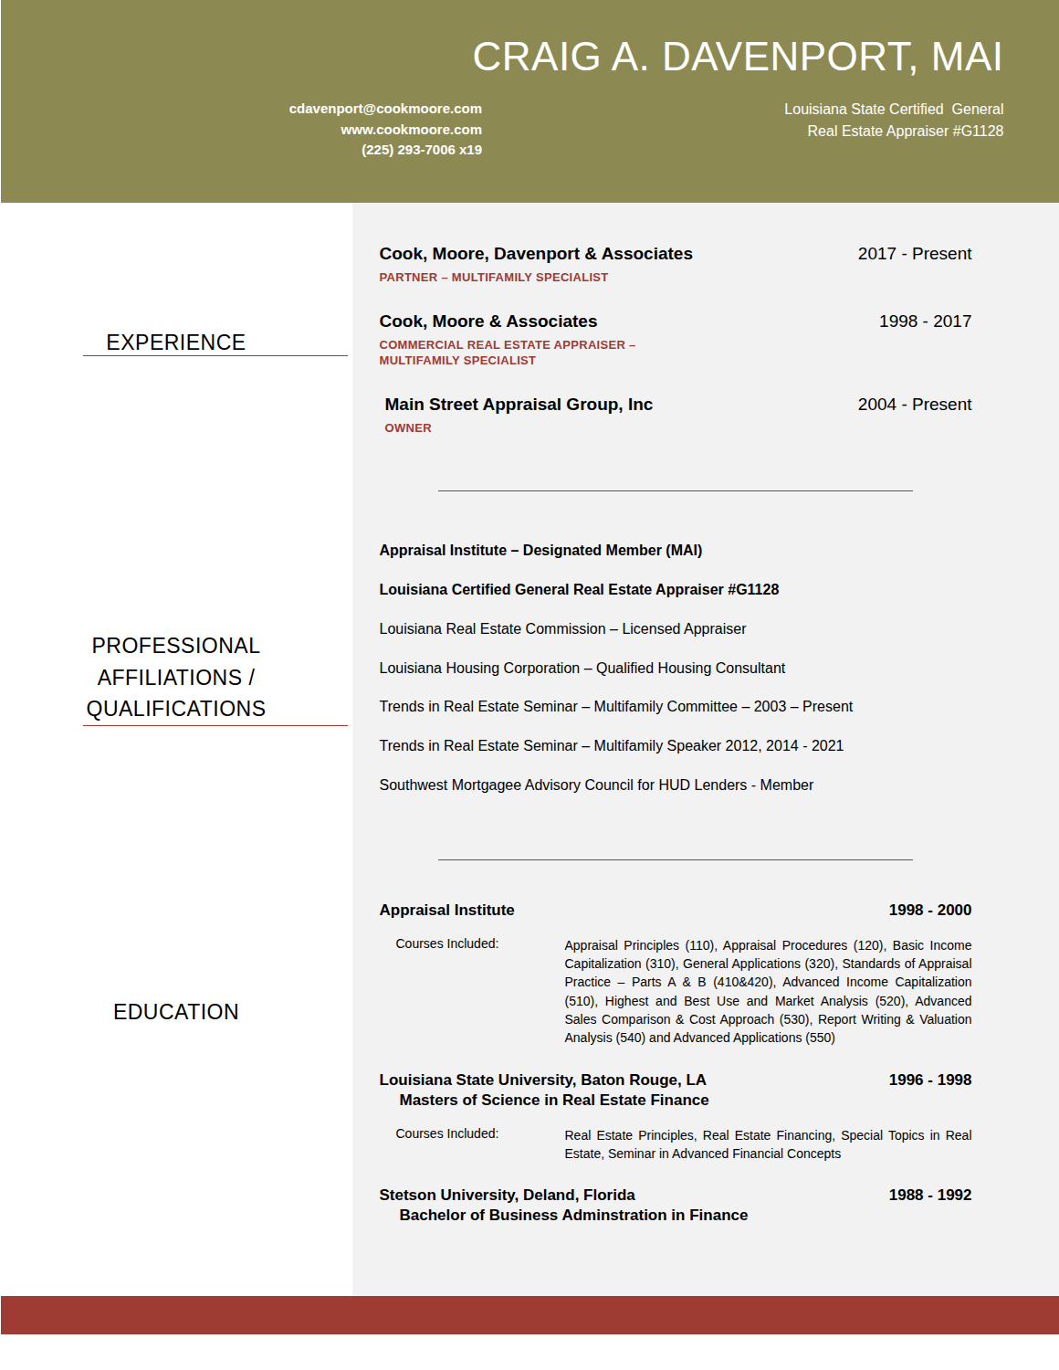CRAIG A. DAVENPORT, MAI
cdavenport@cookmoore.com
www.cookmoore.com
(225) 293-7006 x19
Louisiana State Certified General
Real Estate Appraiser #G1128
EXPERIENCE
PROFESSIONAL
AFFILIATIONS /
QUALIFICATIONS
EDUCATION
Cook, Moore, Davenport & Associates 2017 - Present
PARTNER – MULTIFAMILY SPECIALIST
Cook, Moore & Associates 1998 - 2017
COMMERCIAL REAL ESTATE APPRAISER –
MULTIFAMILY SPECIALIST
Main Street Appraisal Group, Inc 2004 - Present
OWNER
Appraisal Institute – Designated Member (MAI)
Louisiana Certified General Real Estate Appraiser #G1128
Louisiana Real Estate Commission – Licensed Appraiser
Louisiana Housing Corporation – Qualified Housing Consultant
Trends in Real Estate Seminar – Multifamily Committee – 2003 – Present
Trends in Real Estate Seminar – Multifamily Speaker 2012, 2014 - 2021
Southwest Mortgagee Advisory Council for HUD Lenders - Member
Appraisal Institute 1998 - 2000
Courses Included:
Appraisal Principles (110), Appraisal Procedures (120), Basic Income Capitalization (310), General Applications (320), Standards of Appraisal Practice – Parts A & B (410&420), Advanced Income Capitalization (510), Highest and Best Use and Market Analysis (520), Advanced Sales Comparison & Cost Approach (530), Report Writing & Valuation Analysis (540) and Advanced Applications (550)
Louisiana State University, Baton Rouge, LA 1996 - 1998
Masters of Science in Real Estate Finance
Courses Included:
Real Estate Principles, Real Estate Financing, Special Topics in Real Estate, Seminar in Advanced Financial Concepts
Stetson University, Deland, Florida 1988 - 1992
Bachelor of Business Adminstration in Finance